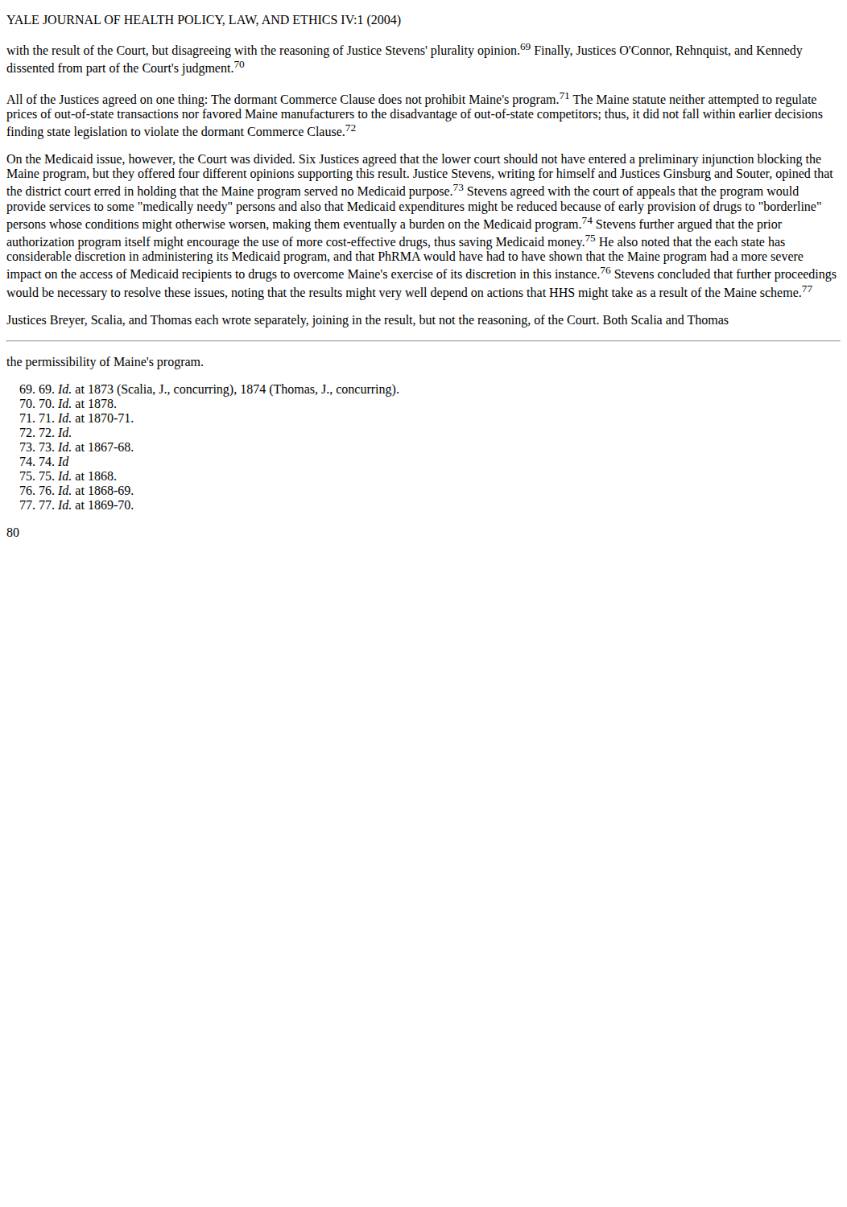YALE JOURNAL OF HEALTH POLICY, LAW, AND ETHICS IV:1 (2004)
with the result of the Court, but disagreeing with the reasoning of Justice Stevens' plurality opinion.69 Finally, Justices O'Connor, Rehnquist, and Kennedy dissented from part of the Court's judgment.70
All of the Justices agreed on one thing: The dormant Commerce Clause does not prohibit Maine's program.71 The Maine statute neither attempted to regulate prices of out-of-state transactions nor favored Maine manufacturers to the disadvantage of out-of-state competitors; thus, it did not fall within earlier decisions finding state legislation to violate the dormant Commerce Clause.72
On the Medicaid issue, however, the Court was divided. Six Justices agreed that the lower court should not have entered a preliminary injunction blocking the Maine program, but they offered four different opinions supporting this result. Justice Stevens, writing for himself and Justices Ginsburg and Souter, opined that the district court erred in holding that the Maine program served no Medicaid purpose.73 Stevens agreed with the court of appeals that the program would provide services to some "medically needy" persons and also that Medicaid expenditures might be reduced because of early provision of drugs to "borderline" persons whose conditions might otherwise worsen, making them eventually a burden on the Medicaid program.74 Stevens further argued that the prior authorization program itself might encourage the use of more cost-effective drugs, thus saving Medicaid money.75 He also noted that the each state has considerable discretion in administering its Medicaid program, and that PhRMA would have had to have shown that the Maine program had a more severe impact on the access of Medicaid recipients to drugs to overcome Maine's exercise of its discretion in this instance.76 Stevens concluded that further proceedings would be necessary to resolve these issues, noting that the results might very well depend on actions that HHS might take as a result of the Maine scheme.77
Justices Breyer, Scalia, and Thomas each wrote separately, joining in the result, but not the reasoning, of the Court. Both Scalia and Thomas
the permissibility of Maine's program.
69. Id. at 1873 (Scalia, J., concurring), 1874 (Thomas, J., concurring).
70. Id. at 1878.
71. Id. at 1870-71.
72. Id.
73. Id. at 1867-68.
74. Id
75. Id. at 1868.
76. Id. at 1868-69.
77. Id. at 1869-70.
80